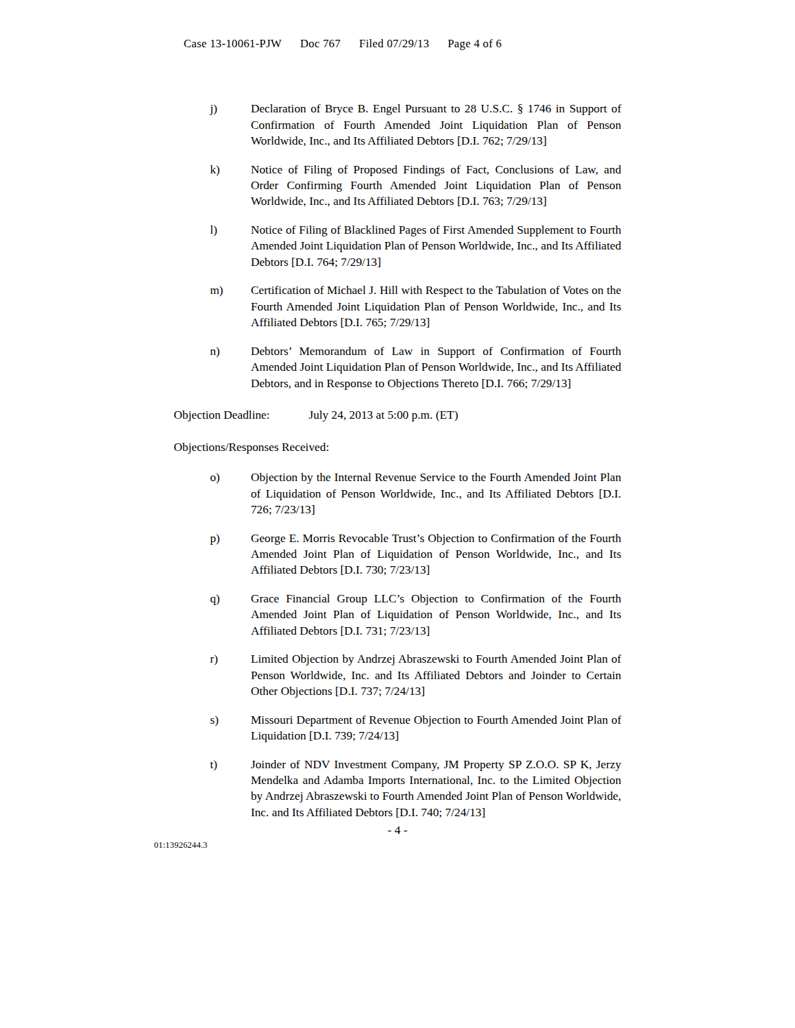Case 13-10061-PJW Doc 767 Filed 07/29/13 Page 4 of 6
j)
Declaration of Bryce B. Engel Pursuant to 28 U.S.C. § 1746 in Support of Confirmation of Fourth Amended Joint Liquidation Plan of Penson Worldwide, Inc., and Its Affiliated Debtors [D.I. 762; 7/29/13]
k)
Notice of Filing of Proposed Findings of Fact, Conclusions of Law, and Order Confirming Fourth Amended Joint Liquidation Plan of Penson Worldwide, Inc., and Its Affiliated Debtors [D.I. 763; 7/29/13]
l)
Notice of Filing of Blacklined Pages of First Amended Supplement to Fourth Amended Joint Liquidation Plan of Penson Worldwide, Inc., and Its Affiliated Debtors [D.I. 764; 7/29/13]
m)
Certification of Michael J. Hill with Respect to the Tabulation of Votes on the Fourth Amended Joint Liquidation Plan of Penson Worldwide, Inc., and Its Affiliated Debtors [D.I. 765; 7/29/13]
n)
Debtors’ Memorandum of Law in Support of Confirmation of Fourth Amended Joint Liquidation Plan of Penson Worldwide, Inc., and Its Affiliated Debtors, and in Response to Objections Thereto [D.I. 766; 7/29/13]
Objection Deadline:
July 24, 2013 at 5:00 p.m. (ET)
Objections/Responses Received:
o)
Objection by the Internal Revenue Service to the Fourth Amended Joint Plan of Liquidation of Penson Worldwide, Inc., and Its Affiliated Debtors [D.I. 726; 7/23/13]
p)
George E. Morris Revocable Trust’s Objection to Confirmation of the Fourth Amended Joint Plan of Liquidation of Penson Worldwide, Inc., and Its Affiliated Debtors [D.I. 730; 7/23/13]
q)
Grace Financial Group LLC’s Objection to Confirmation of the Fourth Amended Joint Plan of Liquidation of Penson Worldwide, Inc., and Its Affiliated Debtors [D.I. 731; 7/23/13]
r)
Limited Objection by Andrzej Abraszewski to Fourth Amended Joint Plan of Penson Worldwide, Inc. and Its Affiliated Debtors and Joinder to Certain Other Objections [D.I. 737; 7/24/13]
s)
Missouri Department of Revenue Objection to Fourth Amended Joint Plan of Liquidation [D.I. 739; 7/24/13]
t)
Joinder of NDV Investment Company, JM Property SP Z.O.O. SP K, Jerzy Mendelka and Adamba Imports International, Inc. to the Limited Objection by Andrzej Abraszewski to Fourth Amended Joint Plan of Penson Worldwide, Inc. and Its Affiliated Debtors [D.I. 740; 7/24/13]
- 4 -
01:13926244.3